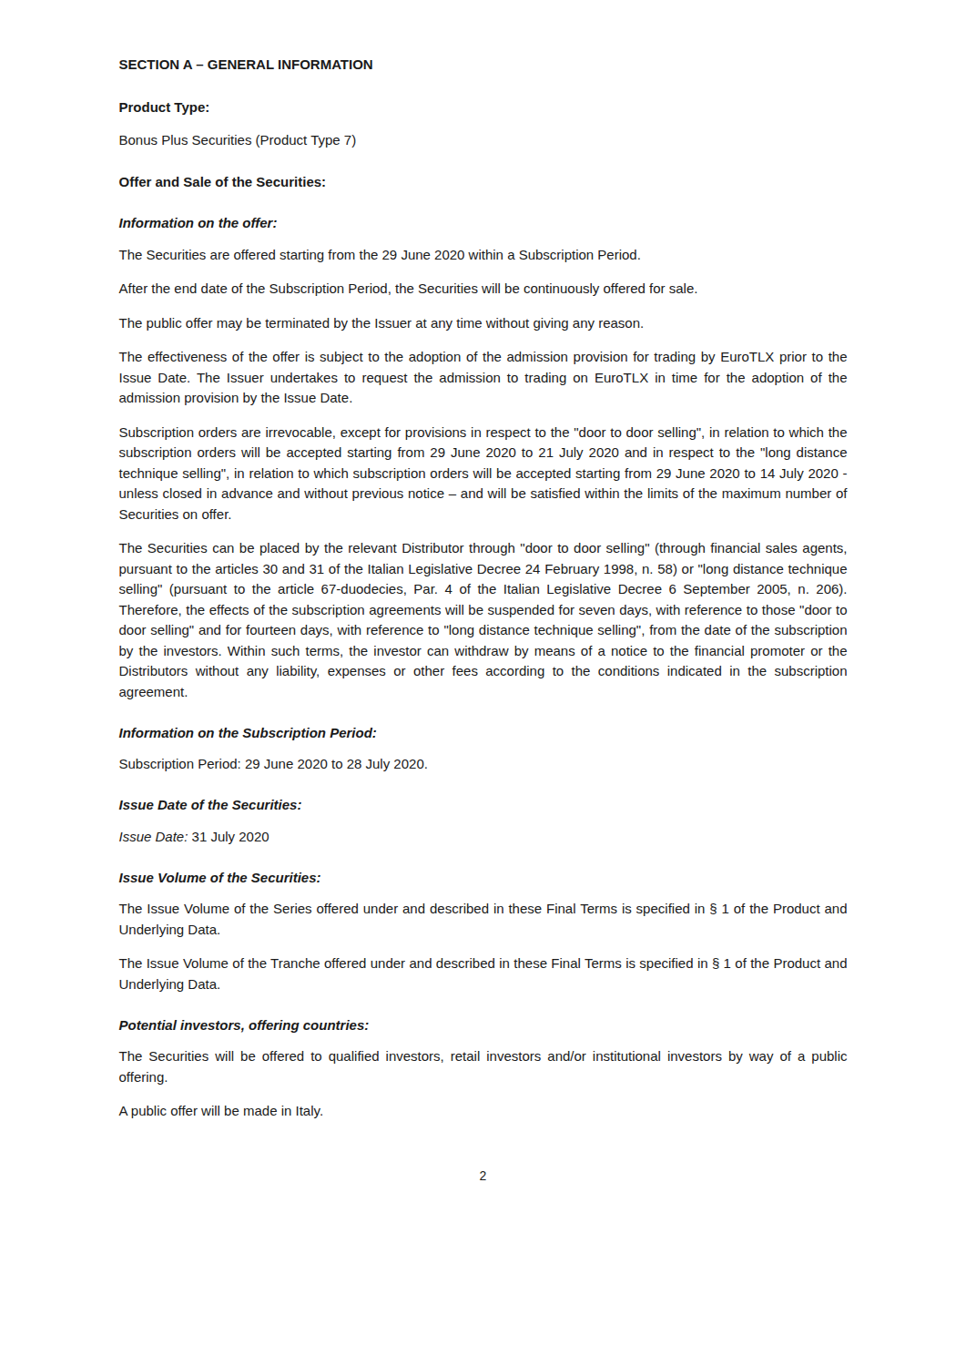SECTION A – GENERAL INFORMATION
Product Type:
Bonus Plus Securities (Product Type 7)
Offer and Sale of the Securities:
Information on the offer:
The Securities are offered starting from the 29 June 2020 within a Subscription Period.
After the end date of the Subscription Period, the Securities will be continuously offered for sale.
The public offer may be terminated by the Issuer at any time without giving any reason.
The effectiveness of the offer is subject to the adoption of the admission provision for trading by EuroTLX prior to the Issue Date. The Issuer undertakes to request the admission to trading on EuroTLX in time for the adoption of the admission provision by the Issue Date.
Subscription orders are irrevocable, except for provisions in respect to the "door to door selling", in relation to which the subscription orders will be accepted starting from 29 June 2020 to 21 July 2020 and in respect to the "long distance technique selling", in relation to which subscription orders will be accepted starting from 29 June 2020 to 14 July 2020 - unless closed in advance and without previous notice – and will be satisfied within the limits of the maximum number of Securities on offer.
The Securities can be placed by the relevant Distributor through "door to door selling" (through financial sales agents, pursuant to the articles 30 and 31 of the Italian Legislative Decree 24 February 1998, n. 58) or "long distance technique selling" (pursuant to the article 67-duodecies, Par. 4 of the Italian Legislative Decree 6 September 2005, n. 206). Therefore, the effects of the subscription agreements will be suspended for seven days, with reference to those "door to door selling" and for fourteen days, with reference to "long distance technique selling", from the date of the subscription by the investors. Within such terms, the investor can withdraw by means of a notice to the financial promoter or the Distributors without any liability, expenses or other fees according to the conditions indicated in the subscription agreement.
Information on the Subscription Period:
Subscription Period: 29 June 2020 to 28 July 2020.
Issue Date of the Securities:
Issue Date: 31 July 2020
Issue Volume of the Securities:
The Issue Volume of the Series offered under and described in these Final Terms is specified in § 1 of the Product and Underlying Data.
The Issue Volume of the Tranche offered under and described in these Final Terms is specified in § 1 of the Product and Underlying Data.
Potential investors, offering countries:
The Securities will be offered to qualified investors, retail investors and/or institutional investors by way of a public offering.
A public offer will be made in Italy.
2